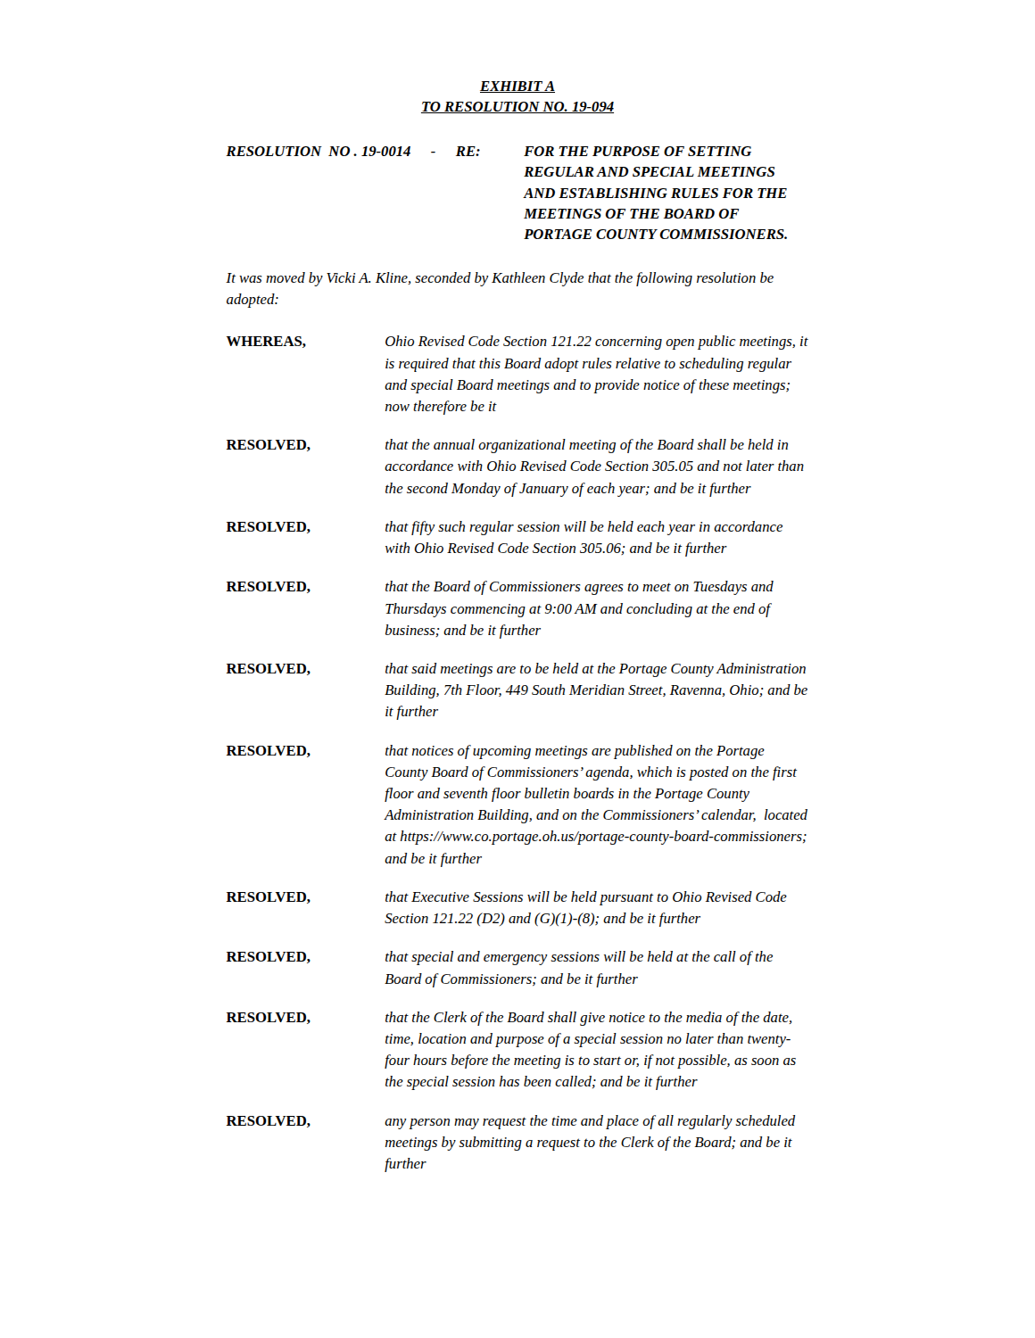EXHIBIT A TO RESOLUTION NO. 19-094
| RESOLUTION NO . 19-0014 | - | RE: | FOR THE PURPOSE OF SETTING REGULAR AND SPECIAL MEETINGS AND ESTABLISHING RULES FOR THE MEETINGS OF THE BOARD OF PORTAGE COUNTY COMMISSIONERS. |
It was moved by Vicki A. Kline, seconded by Kathleen Clyde that the following resolution be adopted:
| WHEREAS, | Ohio Revised Code Section 121.22 concerning open public meetings, it is required that this Board adopt rules relative to scheduling regular and special Board meetings and to provide notice of these meetings; now therefore be it |
| RESOLVED, | that the annual organizational meeting of the Board shall be held in accordance with Ohio Revised Code Section 305.05 and not later than the second Monday of January of each year; and be it further |
| RESOLVED, | that fifty such regular session will be held each year in accordance with Ohio Revised Code Section 305.06; and be it further |
| RESOLVED, | that the Board of Commissioners agrees to meet on Tuesdays and Thursdays commencing at 9:00 AM and concluding at the end of business; and be it further |
| RESOLVED, | that said meetings are to be held at the Portage County Administration Building, 7th Floor, 449 South Meridian Street, Ravenna, Ohio; and be it further |
| RESOLVED, | that notices of upcoming meetings are published on the Portage County Board of Commissioners’ agenda, which is posted on the first floor and seventh floor bulletin boards in the Portage County Administration Building, and on the Commissioners’ calendar, located at https://www.co.portage.oh.us/portage-county-board-commissioners ; and be it further |
| RESOLVED, | that Executive Sessions will be held pursuant to Ohio Revised Code Section 121.22 (D2) and (G)(1)-(8); and be it further |
| RESOLVED, | that special and emergency sessions will be held at the call of the Board of Commissioners; and be it further |
| RESOLVED, | that the Clerk of the Board shall give notice to the media of the date, time, location and purpose of a special session no later than twenty-four hours before the meeting is to start or, if not possible, as soon as the special session has been called; and be it further |
| RESOLVED, | any person may request the time and place of all regularly scheduled meetings by submitting a request to the Clerk of the Board; and be it further |